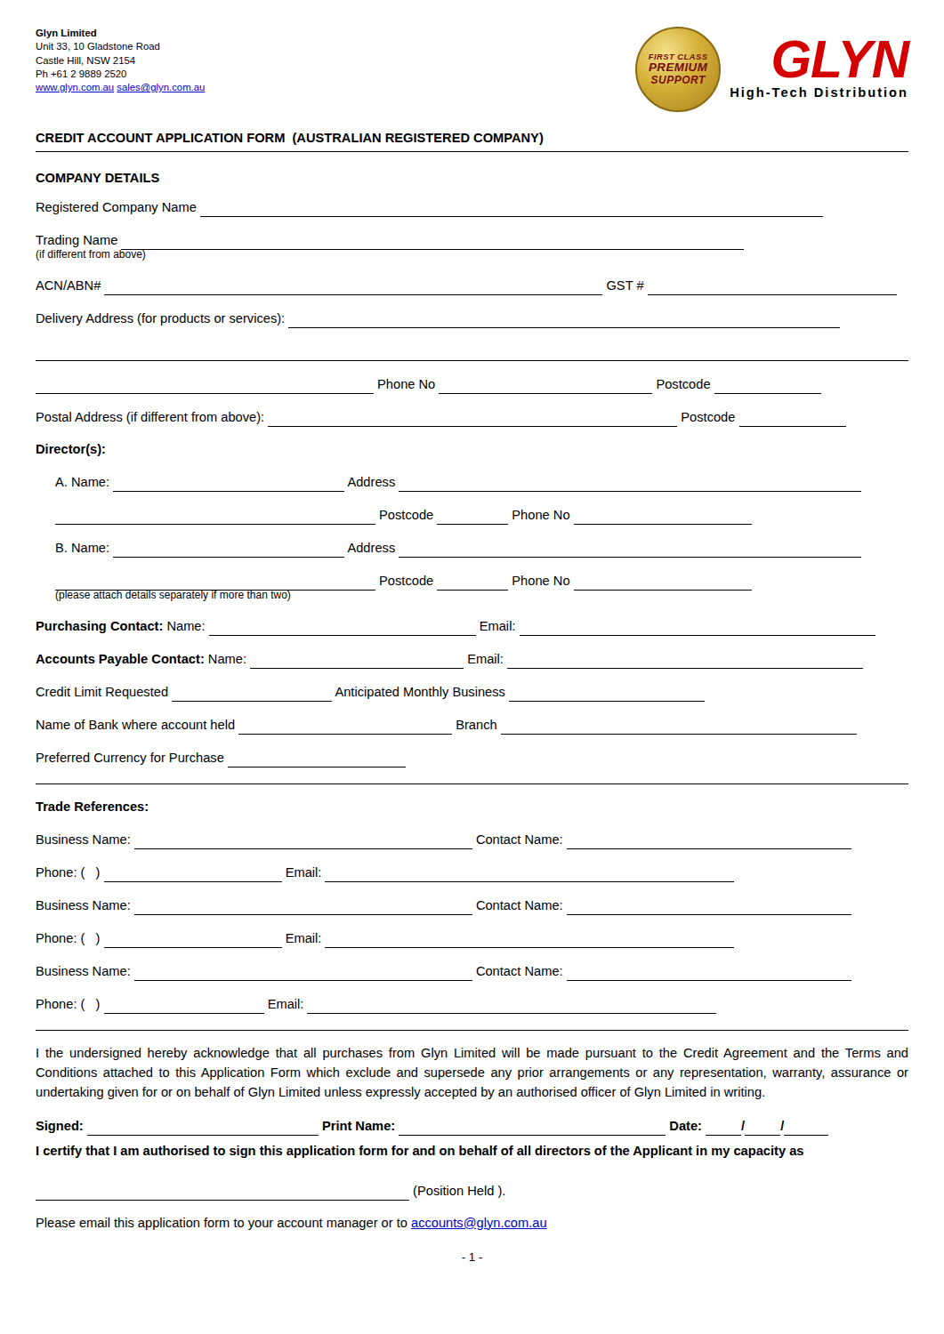Glyn Limited
Unit 33, 10 Gladstone Road
Castle Hill, NSW 2154
Ph +61 2 9889 2520
www.glyn.com.au sales@glyn.com.au
FIRST CLASS PREMIUM SUPPORT
GLYN
High-Tech Distribution
CREDIT ACCOUNT APPLICATION FORM (AUSTRALIAN REGISTERED COMPANY)
COMPANY DETAILS
Registered Company Name
Trading Name (if different from above)
ACN/ABN# GST #
Delivery Address (for products or services):
Phone No Postcode
Postal Address (if different from above): Postcode
Director(s):
A. Name: Address
Postcode Phone No
B. Name: Address
Postcode Phone No (please attach details separately if more than two)
Purchasing Contact: Name: Email:
Accounts Payable Contact: Name: Email:
Credit Limit Requested Anticipated Monthly Business
Name of Bank where account held Branch
Preferred Currency for Purchase
Trade References:
Business Name: Contact Name:
Phone: ( ) Email:
Business Name: Contact Name:
Phone: ( ) Email:
Business Name: Contact Name:
Phone: ( ) Email:
I the undersigned hereby acknowledge that all purchases from Glyn Limited will be made pursuant to the Credit Agreement and the Terms and Conditions attached to this Application Form which exclude and supersede any prior arrangements or any representation, warranty, assurance or undertaking given for or on behalf of Glyn Limited unless expressly accepted by an authorised officer of Glyn Limited in writing.
Signed: Print Name: Date: / /
I certify that I am authorised to sign this application form for and on behalf of all directors of the Applicant in my capacity as
(Position Held ).
Please email this application form to your account manager or to accounts@glyn.com.au
- 1 -